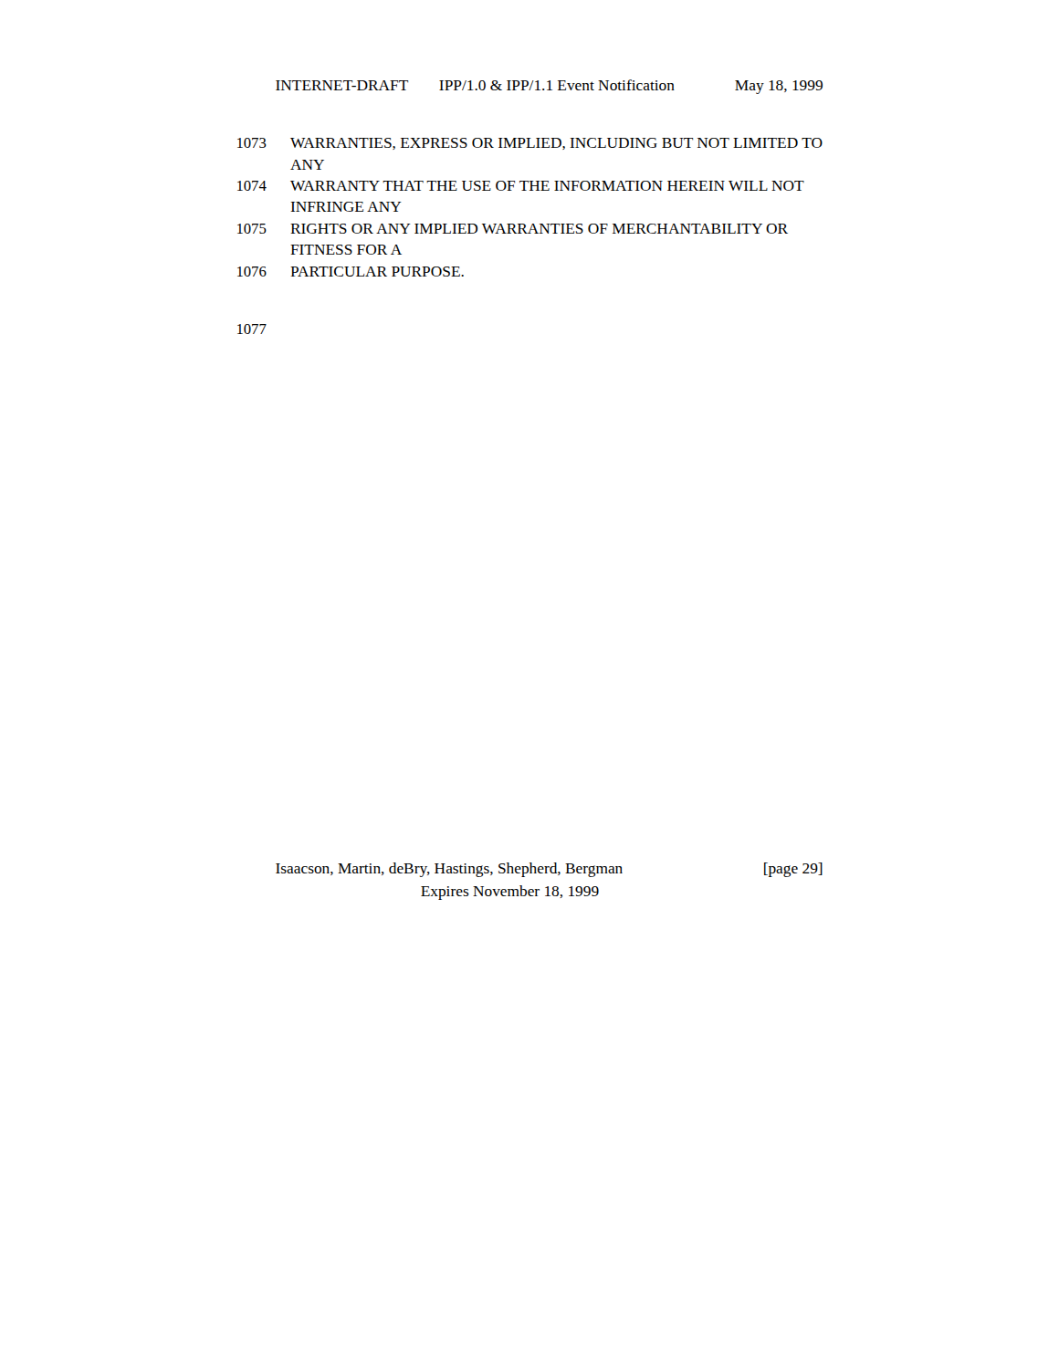INTERNET-DRAFT
IPP/1.0 & IPP/1.1 Event Notification
May 18, 1999
1073
WARRANTIES, EXPRESS OR IMPLIED, INCLUDING BUT NOT LIMITED TO ANY
1074
WARRANTY THAT THE USE OF THE INFORMATION HEREIN WILL NOT INFRINGE ANY
1075
RIGHTS OR ANY IMPLIED WARRANTIES OF MERCHANTABILITY OR FITNESS FOR A
1076
PARTICULAR PURPOSE.
1077
Isaacson, Martin, deBry, Hastings, Shepherd, Bergman
[page 29]
Expires November 18, 1999